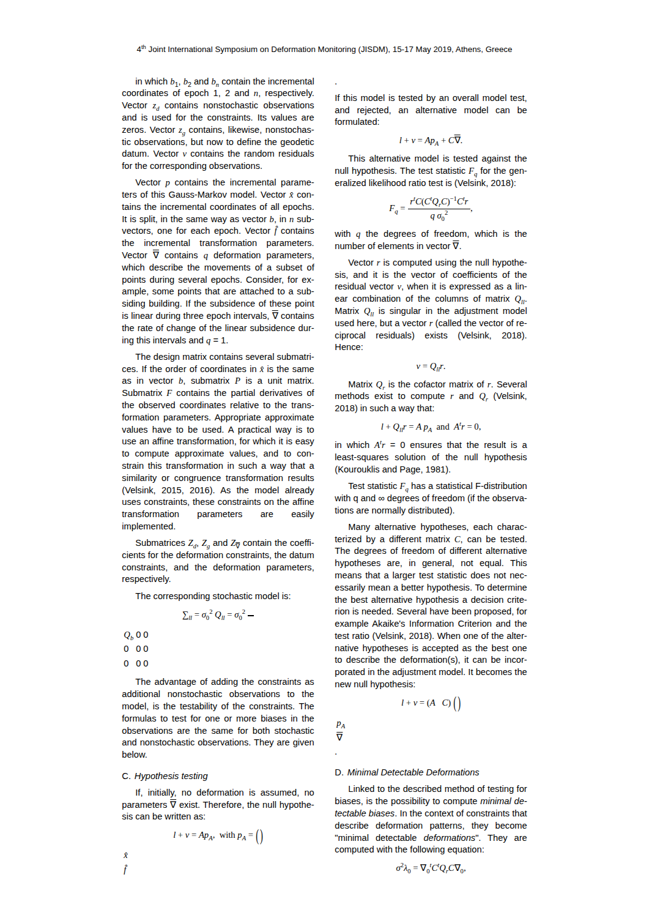4th Joint International Symposium on Deformation Monitoring (JISDM), 15-17 May 2019, Athens, Greece
in which b1, b2 and bn contain the incremental coordinates of epoch 1, 2 and n, respectively. Vector zd contains nonstochastic observations and is used for the constraints. Its values are zeros. Vector zg contains, likewise, nonstochastic observations, but now to define the geodetic datum. Vector v contains the random residuals for the corresponding observations.
Vector p contains the incremental parameters of this Gauss-Markov model. Vector x̂ contains the incremental coordinates of all epochs. It is split, in the same way as vector b, in n subvectors, one for each epoch. Vector f̂ contains the incremental transformation parameters. Vector ∇ contains q deformation parameters, which describe the movements of a subset of points during several epochs. Consider, for example, some points that are attached to a subsiding building. If the subsidence of these point is linear during three epoch intervals, ∇ contains the rate of change of the linear subsidence during this intervals and q = 1.
The design matrix contains several submatrices. If the order of coordinates in x̂ is the same as in vector b, submatrix P is a unit matrix. Submatrix F contains the partial derivatives of the observed coordinates relative to the transformation parameters. Appropriate approximate values have to be used. A practical way is to use an affine transformation, for which it is easy to compute approximate values, and to constrain this transformation in such a way that a similarity or congruence transformation results (Velsink, 2015, 2016). As the model already uses constraints, these constraints on the affine transformation parameters are easily implemented.
Submatrices Zd, Zg and Z∇ contain the coefficients for the deformation constraints, the datum constraints, and the deformation parameters, respectively.
The corresponding stochastic model is:
∑ll = σ02 Qll = σ02
| Q b | 0 | 0 |
| 0 | 0 | 0 |
| 0 | 0 | 0 |
The advantage of adding the constraints as additional nonstochastic observations to the model, is the testability of the constraints. The formulas to test for one or more biases in the observations are the same for both stochastic and nonstochastic observations. They are given below.
C. Hypothesis testing
If, initially, no deformation is assumed, no parameters ∇ exist. Therefore, the null hypothesis can be written as:
l + v = ApA, with pA =
| x̂ |
| f̂ |
.
If this model is tested by an overall model test, and rejected, an alternative model can be formulated:
l + v = ApA + C∇.
This alternative model is tested against the null hypothesis. The test statistic Fq for the generalized likelihood ratio test is (Velsink, 2018):
Fq = rtC(CtQrC)−1Ctr q σ02 ,
with q the degrees of freedom, which is the number of elements in vector ∇.
Vector r is computed using the null hypothesis, and it is the vector of coefficients of the residual vector v, when it is expressed as a linear combination of the columns of matrix Qll. Matrix Qll is singular in the adjustment model used here, but a vector r (called the vector of reciprocal residuals) exists (Velsink, 2018). Hence:
v = Qllr.
Matrix Qr is the cofactor matrix of r. Several methods exist to compute r and Qr (Velsink, 2018) in such a way that:
l + Qllr = A pA and Atr = 0,
in which Atr = 0 ensures that the result is a least-squares solution of the null hypothesis (Kourouklis and Page, 1981).
Test statistic Fq has a statistical F-distribution with q and ∞ degrees of freedom (if the observations are normally distributed).
Many alternative hypotheses, each characterized by a different matrix C, can be tested. The degrees of freedom of different alternative hypotheses are, in general, not equal. This means that a larger test statistic does not necessarily mean a better hypothesis. To determine the best alternative hypothesis a decision criterion is needed. Several have been proposed, for example Akaike's Information Criterion and the test ratio (Velsink, 2018). When one of the alternative hypotheses is accepted as the best one to describe the deformation(s), it can be incorporated in the adjustment model. It becomes the new null hypothesis:
l + v = (A C)
| p A |
| ∇ |
.
D. Minimal Detectable Deformations
Linked to the described method of testing for biases, is the possibility to compute minimal detectable biases. In the context of constraints that describe deformation patterns, they become "minimal detectable deformations". They are computed with the following equation:
σ2λ0 = ∇0tCtQrC∇0,